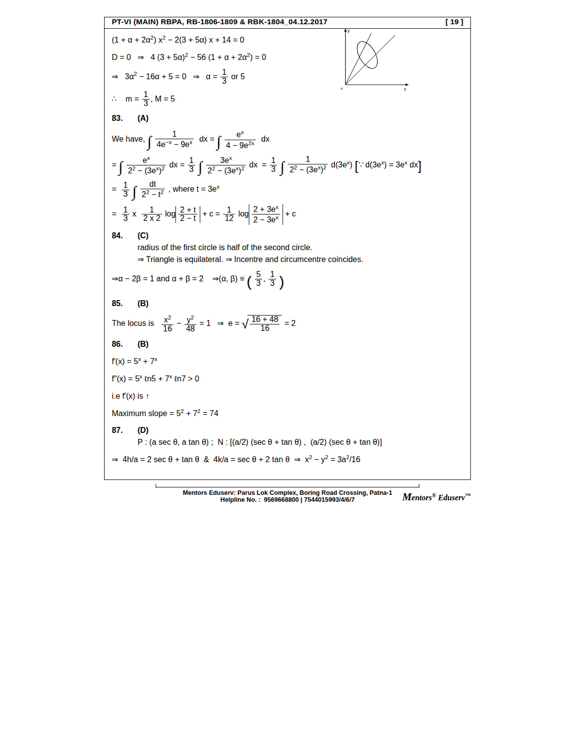PT-VI (MAIN) RBPA, RB-1806-1809 & RBK-1804_04.12.2017
[ 19 ]
y x o
(1 + α + 2α2) x2 − 2(3 + 5α) x + 14 = 0
D = 0 ⇒ 4 (3 + 5α)2 − 56 (1 + α + 2α2) = 0
⇒ 3α2 − 16α + 5 = 0 ⇒ α = 13 or 5
∴ m = 13, M = 5
83.
(A)
We have, ∫ 14e−x − 9ex dx = ∫ ex 4 − 9e2x dx
= ∫ ex 22 − (3ex)2 dx = 13 ∫ 3ex 22 − (3ex)2 dx = 13 ∫ 122 − (3ex)2 d(3ex) [∵ d(3ex) = 3ex dx]
= 13 ∫ dt 22 − t2 , where t = 3ex
= 13 x 12 x 2 log2 + t 2 − t + c = 112 log2 + 3ex 2 − 3ex + c
84.
(C)
radius of the first circle is half of the second circle.
⇒ Triangle is equilateral. ⇒ Incentre and circumcentre coincides.
⇒α − 2β = 1 and α + β = 2 ⇒(α, β) ≡ ( 53, 13 )
85.
(B)
The locus is x216 − y248 = 1 ⇒ e = √16 + 4816 = 2
86.
(B)
f′(x) = 5x + 7x
f″(x) = 5x ℓn5 + 7x ℓn7 > 0
i.e f′(x) is ↑
Maximum slope = 52 + 72 = 74
87.
(D)
P : (a sec θ, a tan θ) ; N : [(a/2) (sec θ + tan θ) , (a/2) (sec θ + tan θ)]
⇒ 4h/a = 2 sec θ + tan θ & 4k/a = sec θ + 2 tan θ ⇒ x2 − y2 = 3a2/16
Mentors Eduserv: Parus Lok Complex, Boring Road Crossing, Patna-1
Helpline No. : 9569668800 | 7544015993/4/6/7
Mentors® Eduserv™